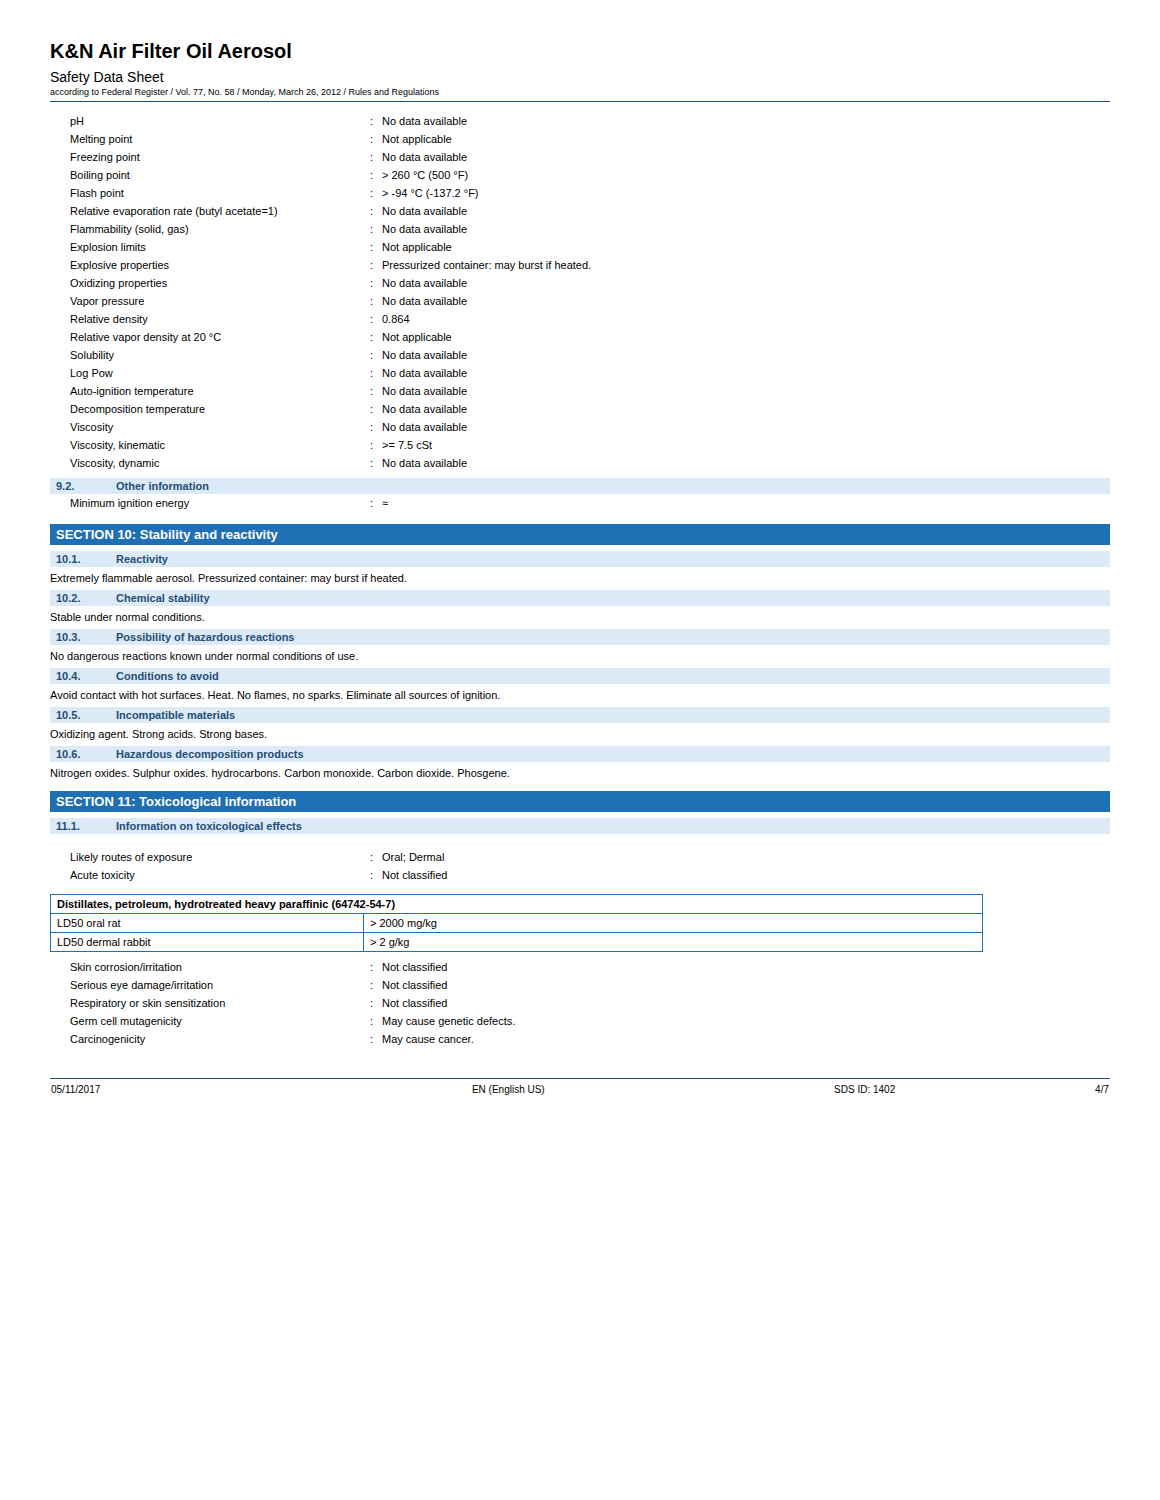K&N Air Filter Oil Aerosol
Safety Data Sheet
according to Federal Register / Vol. 77, No. 58 / Monday, March 26, 2012 / Rules and Regulations
| pH | : | No data available |
| Melting point | : | Not applicable |
| Freezing point | : | No data available |
| Boiling point | : | > 260 °C (500 °F) |
| Flash point | : | > -94 °C (-137.2 °F) |
| Relative evaporation rate (butyl acetate=1) | : | No data available |
| Flammability (solid, gas) | : | No data available |
| Explosion limits | : | Not applicable |
| Explosive properties | : | Pressurized container: may burst if heated. |
| Oxidizing properties | : | No data available |
| Vapor pressure | : | No data available |
| Relative density | : | 0.864 |
| Relative vapor density at 20 °C | : | Not applicable |
| Solubility | : | No data available |
| Log Pow | : | No data available |
| Auto-ignition temperature | : | No data available |
| Decomposition temperature | : | No data available |
| Viscosity | : | No data available |
| Viscosity, kinematic | : | >= 7.5 cSt |
| Viscosity, dynamic | : | No data available |
9.2. Other information
| Minimum ignition energy | : | ≈ |
SECTION 10: Stability and reactivity
10.1. Reactivity
Extremely flammable aerosol. Pressurized container: may burst if heated.
10.2. Chemical stability
Stable under normal conditions.
10.3. Possibility of hazardous reactions
No dangerous reactions known under normal conditions of use.
10.4. Conditions to avoid
Avoid contact with hot surfaces. Heat. No flames, no sparks. Eliminate all sources of ignition.
10.5. Incompatible materials
Oxidizing agent. Strong acids. Strong bases.
10.6. Hazardous decomposition products
Nitrogen oxides. Sulphur oxides. hydrocarbons. Carbon monoxide. Carbon dioxide. Phosgene.
SECTION 11: Toxicological information
11.1. Information on toxicological effects
| Likely routes of exposure | : | Oral; Dermal |
| Acute toxicity | : | Not classified |
| Distillates, petroleum, hydrotreated heavy paraffinic (64742-54-7) |
| --- |
| LD50 oral rat | > 2000 mg/kg |
| LD50 dermal rabbit | > 2 g/kg |
| Skin corrosion/irritation | : | Not classified |
| Serious eye damage/irritation | : | Not classified |
| Respiratory or skin sensitization | : | Not classified |
| Germ cell mutagenicity | : | May cause genetic defects. |
| Carcinogenicity | : | May cause cancer. |
| 05/11/2017 | EN (English US) | SDS ID: 1402 | 4/7 |